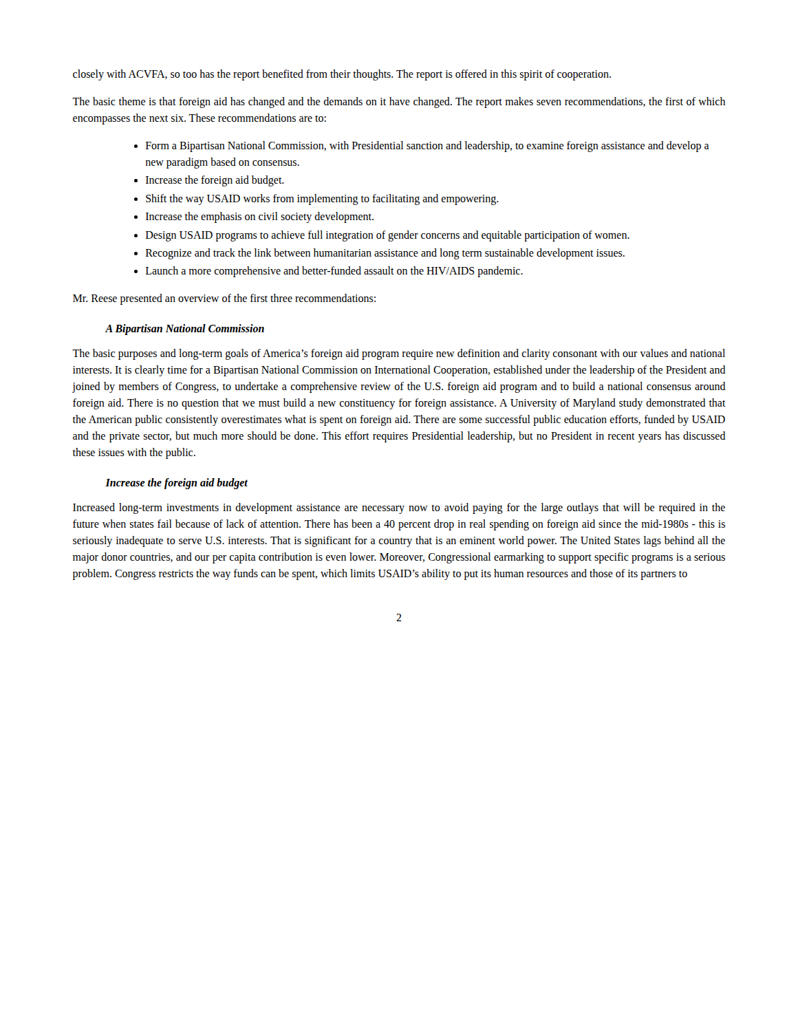closely with ACVFA, so too has the report benefited from their thoughts. The report is offered in this spirit of cooperation.
The basic theme is that foreign aid has changed and the demands on it have changed. The report makes seven recommendations, the first of which encompasses the next six. These recommendations are to:
Form a Bipartisan National Commission, with Presidential sanction and leadership, to examine foreign assistance and develop a new paradigm based on consensus.
Increase the foreign aid budget.
Shift the way USAID works from implementing to facilitating and empowering.
Increase the emphasis on civil society development.
Design USAID programs to achieve full integration of gender concerns and equitable participation of women.
Recognize and track the link between humanitarian assistance and long term sustainable development issues.
Launch a more comprehensive and better-funded assault on the HIV/AIDS pandemic.
Mr. Reese presented an overview of the first three recommendations:
A Bipartisan National Commission
The basic purposes and long-term goals of America’s foreign aid program require new definition and clarity consonant with our values and national interests. It is clearly time for a Bipartisan National Commission on International Cooperation, established under the leadership of the President and joined by members of Congress, to undertake a comprehensive review of the U.S. foreign aid program and to build a national consensus around foreign aid. There is no question that we must build a new constituency for foreign assistance. A University of Maryland study demonstrated that the American public consistently overestimates what is spent on foreign aid. There are some successful public education efforts, funded by USAID and the private sector, but much more should be done. This effort requires Presidential leadership, but no President in recent years has discussed these issues with the public.
Increase the foreign aid budget
Increased long-term investments in development assistance are necessary now to avoid paying for the large outlays that will be required in the future when states fail because of lack of attention. There has been a 40 percent drop in real spending on foreign aid since the mid-1980s - this is seriously inadequate to serve U.S. interests. That is significant for a country that is an eminent world power. The United States lags behind all the major donor countries, and our per capita contribution is even lower. Moreover, Congressional earmarking to support specific programs is a serious problem. Congress restricts the way funds can be spent, which limits USAID’s ability to put its human resources and those of its partners to
2